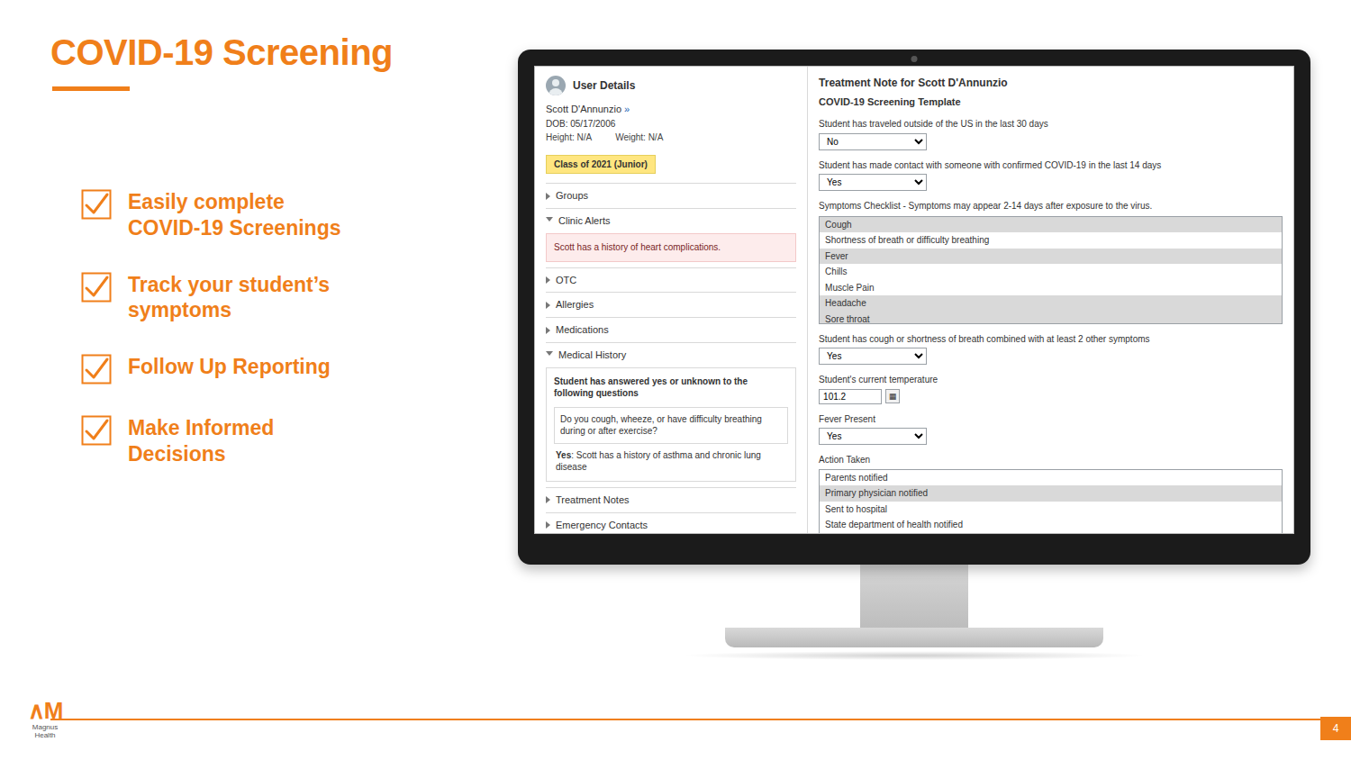COVID-19 Screening
Easily complete
COVID-19 Screenings
Track your student’s
symptoms
Follow Up Reporting
Make Informed
Decisions
User Details
Scott D'Annunzio »
DOB: 05/17/2006
Height: N/A Weight: N/A
Class of 2021 (Junior)
Groups
Clinic Alerts
Scott has a history of heart complications.
OTC
Allergies
Medications
Medical History
Student has answered yes or unknown to the following questions
Do you cough, wheeze, or have difficulty breathing during or after exercise?
Yes: Scott has a history of asthma and chronic lung disease
Treatment Notes
Emergency Contacts
Treatment Note for Scott D'Annunzio
COVID-19 Screening Template
Student has traveled outside of the US in the last 30 days No Yes Unknown
Student has made contact with someone with confirmed COVID-19 in the last 14 days Yes No Unknown
Symptoms Checklist - Symptoms may appear 2-14 days after exposure to the virus.
Cough
Shortness of breath or difficulty breathing
Fever
Chills
Muscle Pain
Headache
Sore throat
New loss of taste or smell
Confusion (new or worsening)
Dizziness or lightheadedness
Vomiting or diarrhea
Other
None
Student has cough or shortness of breath combined with at least 2 other symptoms Yes No
Student's current temperature
▦
Fever Present Yes No
Action Taken
Parents notified
Primary physician notified
Sent to hospital
State department of health notified
Returned to class
Other
∧M
Magnus
Health
4